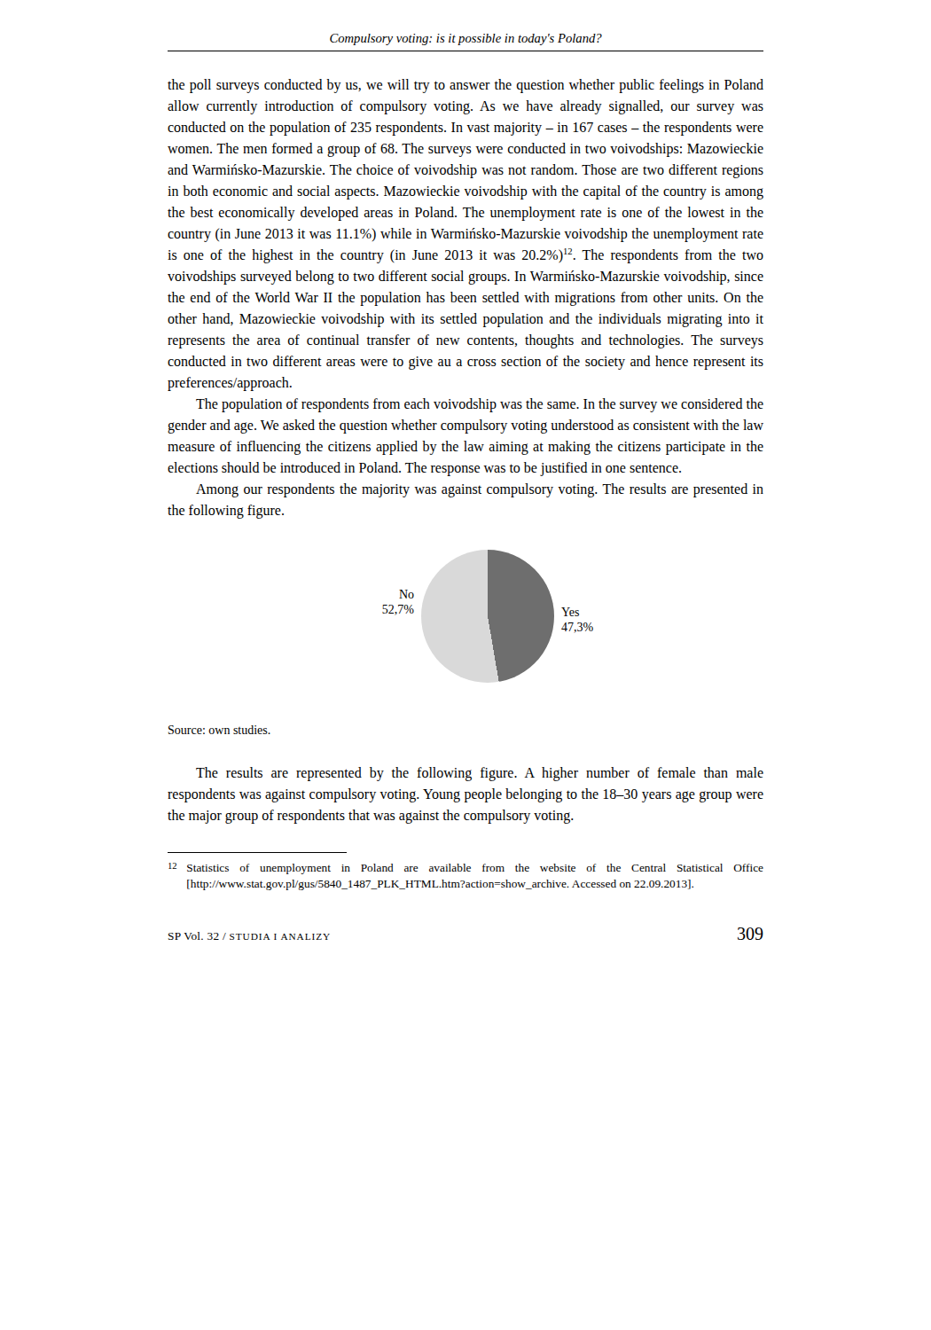Compulsory voting: is it possible in today's Poland?
the poll surveys conducted by us, we will try to answer the question whether public feelings in Poland allow currently introduction of compulsory voting. As we have already signalled, our survey was conducted on the population of 235 respondents. In vast majority – in 167 cases – the respondents were women. The men formed a group of 68. The surveys were conducted in two voivodships: Mazowieckie and Warmińsko-Mazurskie. The choice of voivodship was not random. Those are two different regions in both economic and social aspects. Mazowieckie voivodship with the capital of the country is among the best economically developed areas in Poland. The unemployment rate is one of the lowest in the country (in June 2013 it was 11.1%) while in Warmińsko-Mazurskie voivodship the unemployment rate is one of the highest in the country (in June 2013 it was 20.2%)12. The respondents from the two voivodships surveyed belong to two different social groups. In Warmińsko-Mazurskie voivodship, since the end of the World War II the population has been settled with migrations from other units. On the other hand, Mazowieckie voivodship with its settled population and the individuals migrating into it represents the area of continual transfer of new contents, thoughts and technologies. The surveys conducted in two different areas were to give au a cross section of the society and hence represent its preferences/approach.
The population of respondents from each voivodship was the same. In the survey we considered the gender and age. We asked the question whether compulsory voting understood as consistent with the law measure of influencing the citizens applied by the law aiming at making the citizens participate in the elections should be introduced in Poland. The response was to be justified in one sentence.
Among our respondents the majority was against compulsory voting. The results are presented in the following figure.
No
52,7%
Yes
47,3%
Source: own studies.
The results are represented by the following figure. A higher number of female than male respondents was against compulsory voting. Young people belonging to the 18–30 years age group were the major group of respondents that was against the compulsory voting.
12 Statistics of unemployment in Poland are available from the website of the Central Statistical Office [http://www.stat.gov.pl/gus/5840_1487_PLK_HTML.htm?action=show_archive. Accessed on 22.09.2013].
SP Vol. 32 / STUDIA I ANALIZY
309